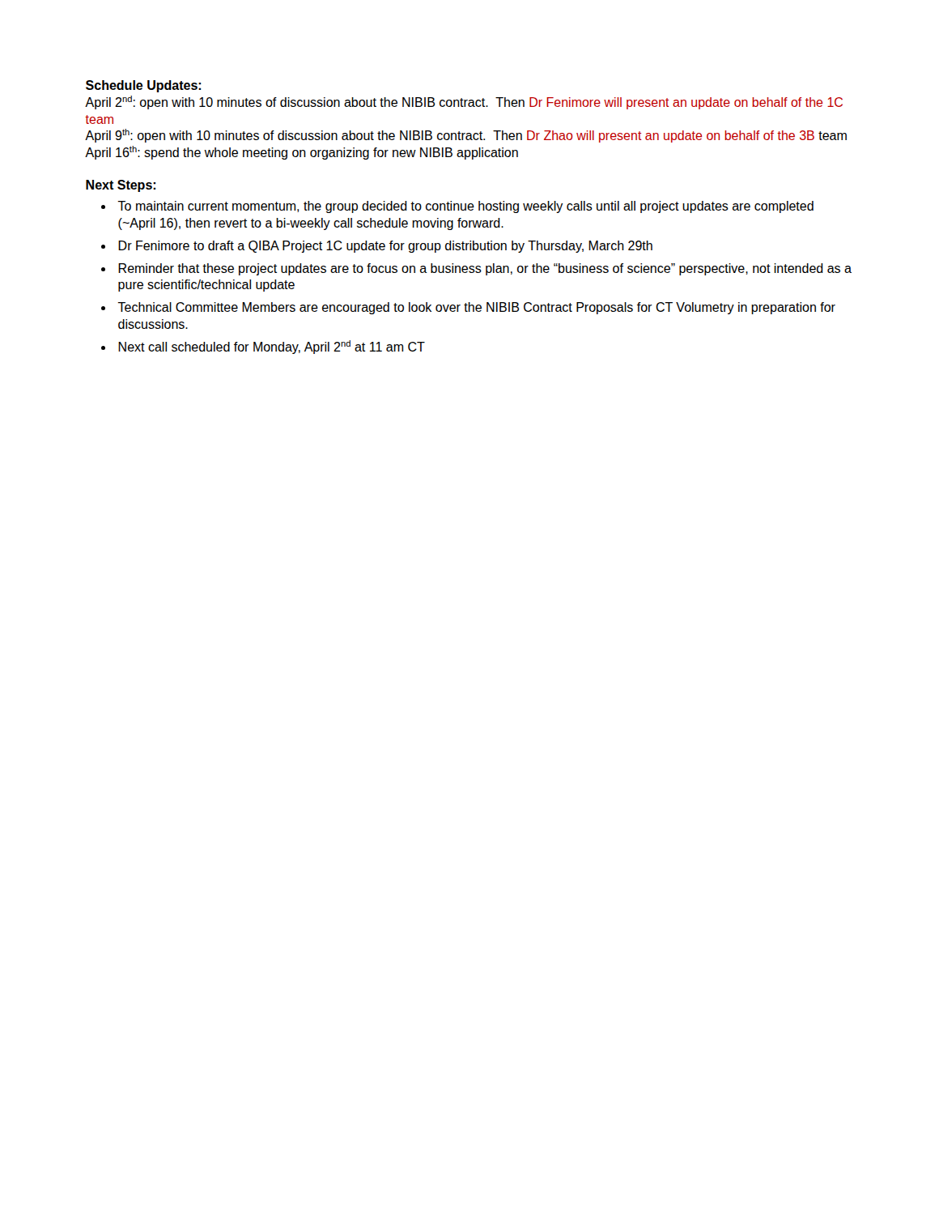Schedule Updates:
April 2nd: open with 10 minutes of discussion about the NIBIB contract. Then Dr Fenimore will present an update on behalf of the 1C team
April 9th: open with 10 minutes of discussion about the NIBIB contract. Then Dr Zhao will present an update on behalf of the 3B team
April 16th: spend the whole meeting on organizing for new NIBIB application
Next Steps:
To maintain current momentum, the group decided to continue hosting weekly calls until all project updates are completed (~April 16), then revert to a bi-weekly call schedule moving forward.
Dr Fenimore to draft a QIBA Project 1C update for group distribution by Thursday, March 29th
Reminder that these project updates are to focus on a business plan, or the “business of science” perspective, not intended as a pure scientific/technical update
Technical Committee Members are encouraged to look over the NIBIB Contract Proposals for CT Volumetry in preparation for discussions.
Next call scheduled for Monday, April 2nd at 11 am CT